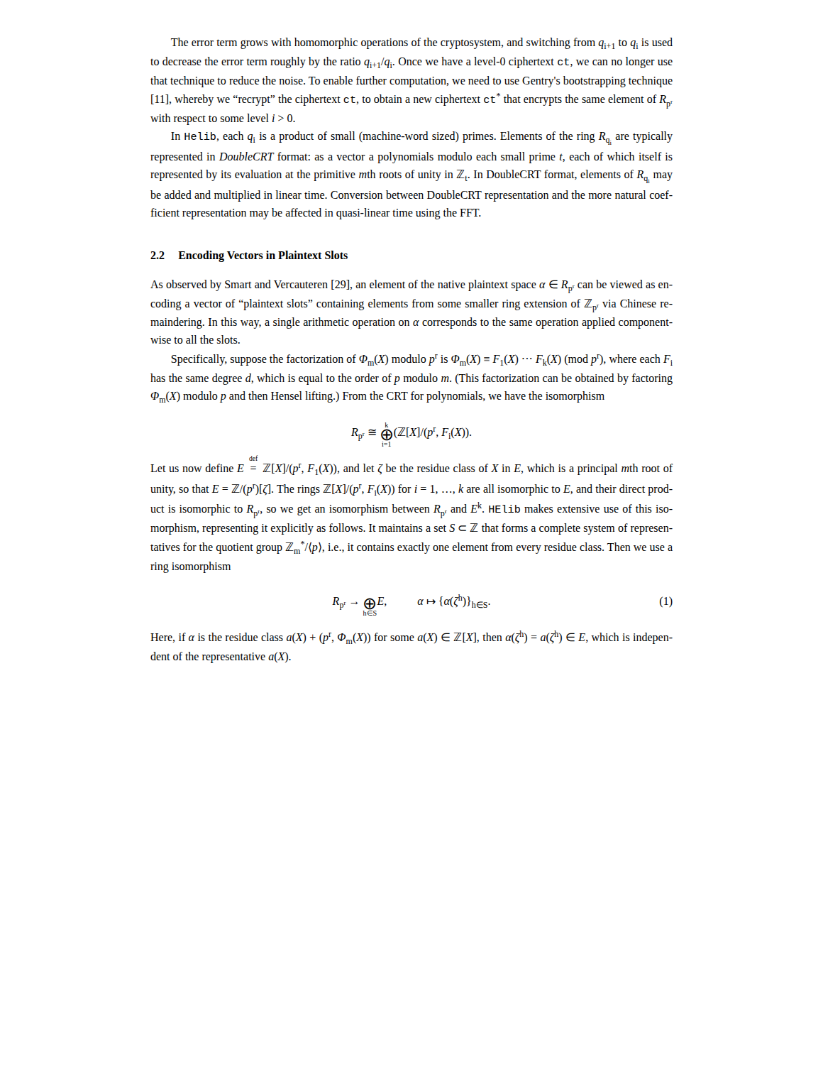The error term grows with homomorphic operations of the cryptosystem, and switching from qi+1 to qi is used to decrease the error term roughly by the ratio qi+1/qi. Once we have a level-0 ciphertext ct, we can no longer use that technique to reduce the noise. To enable further computation, we need to use Gentry's bootstrapping technique [11], whereby we “recrypt” the ciphertext ct, to obtain a new ciphertext ct* that encrypts the same element of Rpr with respect to some level i > 0.
In Helib, each qi is a product of small (machine-word sized) primes. Elements of the ring Rqi are typically represented in DoubleCRT format: as a vector a polynomials modulo each small prime t, each of which itself is represented by its evaluation at the primitive mth roots of unity in ℤt. In DoubleCRT format, elements of Rqi may be added and multiplied in linear time. Conversion between DoubleCRT representation and the more natural coefficient representation may be affected in quasi-linear time using the FFT.
2.2 Encoding Vectors in Plaintext Slots
As observed by Smart and Vercauteren [29], an element of the native plaintext space α ∈ Rpr can be viewed as encoding a vector of “plaintext slots” containing elements from some smaller ring extension of ℤpr via Chinese remaindering. In this way, a single arithmetic operation on α corresponds to the same operation applied component-wise to all the slots.
Specifically, suppose the factorization of Φm(X) modulo pr is Φm(X) ≡ F 1(X) ··· Fk(X) (mod pr), where each Fi has the same degree d, which is equal to the order of p modulo m. (This factorization can be obtained by factoring Φm(X) modulo p and then Hensel lifting.) From the CRT for polynomials, we have the isomorphism
Rpr ≅ k⊕i=1(ℤ[X]/(pr, Fi(X)).
Let us now define E def= ℤ[X]/(pr, F 1(X)), and let ζ be the residue class of X in E, which is a principal mth root of unity, so that E = ℤ/(pr)[ζ]. The rings ℤ[X]/(pr, Fi(X)) for i = 1, …, k are all isomorphic to E, and their direct product is isomorphic to Rpr, so we get an isomorphism between Rpr and Ek. HElib makes extensive use of this isomorphism, representing it explicitly as follows. It maintains a set S ⊂ ℤ that forms a complete system of representatives for the quotient group ℤm*/⟨p⟩, i.e., it contains exactly one element from every residue class. Then we use a ring isomorphism
Rpr → ⊕h∈S E, α ↦ {α(ζh)}h∈S. (1)
Here, if α is the residue class a(X) + (pr, Φm(X)) for some a(X) ∈ ℤ[X], then α(ζh) = a(ζh) ∈ E, which is independent of the representative a(X).